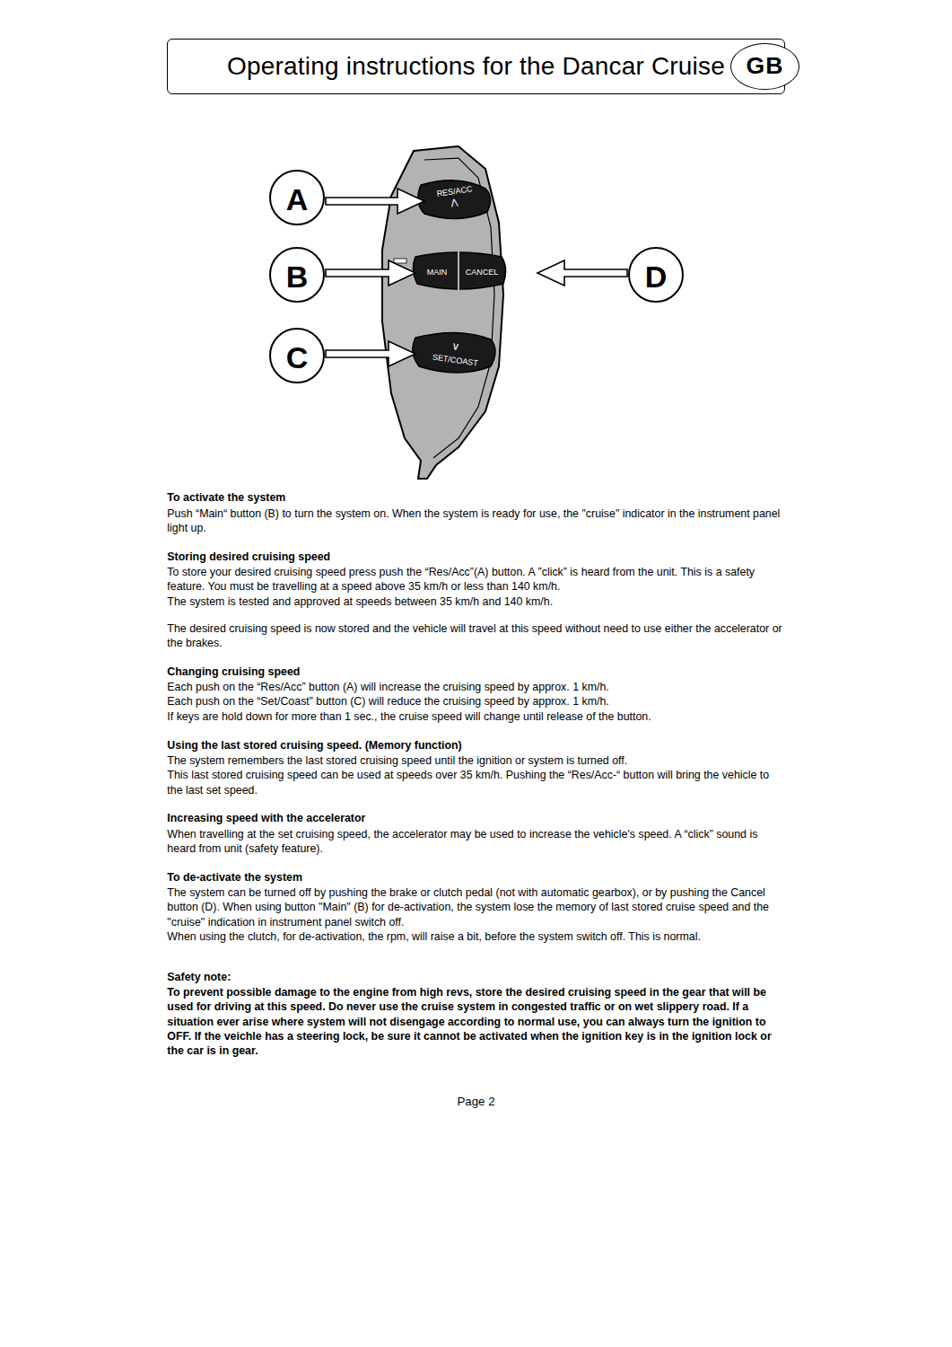Operating instructions for the Dancar Cruise
GB
RES/ACC Λ MAIN CANCEL ∨ SET/COAST A B C D
To activate the system
Push “Main“ button (B) to turn the system on. When the system is ready for use, the "cruise" indicator in the instrument panel light up.
Storing desired cruising speed
To store your desired cruising speed press push the “Res/Acc”(A) button. A ”click” is heard from the unit. This is a safety feature. You must be travelling at a speed above 35 km/h or less than 140 km/h.
The system is tested and approved at speeds between 35 km/h and 140 km/h.
The desired cruising speed is now stored and the vehicle will travel at this speed without need to use either the accelerator or the brakes.
Changing cruising speed
Each push on the “Res/Acc” button (A) will increase the cruising speed by approx. 1 km/h.
Each push on the “Set/Coast” button (C) will reduce the cruising speed by approx. 1 km/h.
If keys are hold down for more than 1 sec., the cruise speed will change until release of the button.
Using the last stored cruising speed. (Memory function)
The system remembers the last stored cruising speed until the ignition or system is turned off.
This last stored cruising speed can be used at speeds over 35 km/h. Pushing the “Res/Acc-“ button will bring the vehicle to the last set speed.
Increasing speed with the accelerator
When travelling at the set cruising speed, the accelerator may be used to increase the vehicle's speed. A “click” sound is heard from unit (safety feature).
To de-activate the system
The system can be turned off by pushing the brake or clutch pedal (not with automatic gearbox), or by pushing the Cancel button (D). When using button "Main" (B) for de-activation, the system lose the memory of last stored cruise speed and the "cruise" indication in instrument panel switch off.
When using the clutch, for de-activation, the rpm, will raise a bit, before the system switch off. This is normal.
Safety note:
To prevent possible damage to the engine from high revs, store the desired cruising speed in the gear that will be used for driving at this speed. Do never use the cruise system in congested traffic or on wet slippery road. If a situation ever arise where system will not disengage according to normal use, you can always turn the ignition to OFF. If the veichle has a steering lock, be sure it cannot be activated when the ignition key is in the ignition lock or the car is in gear.
Page 2